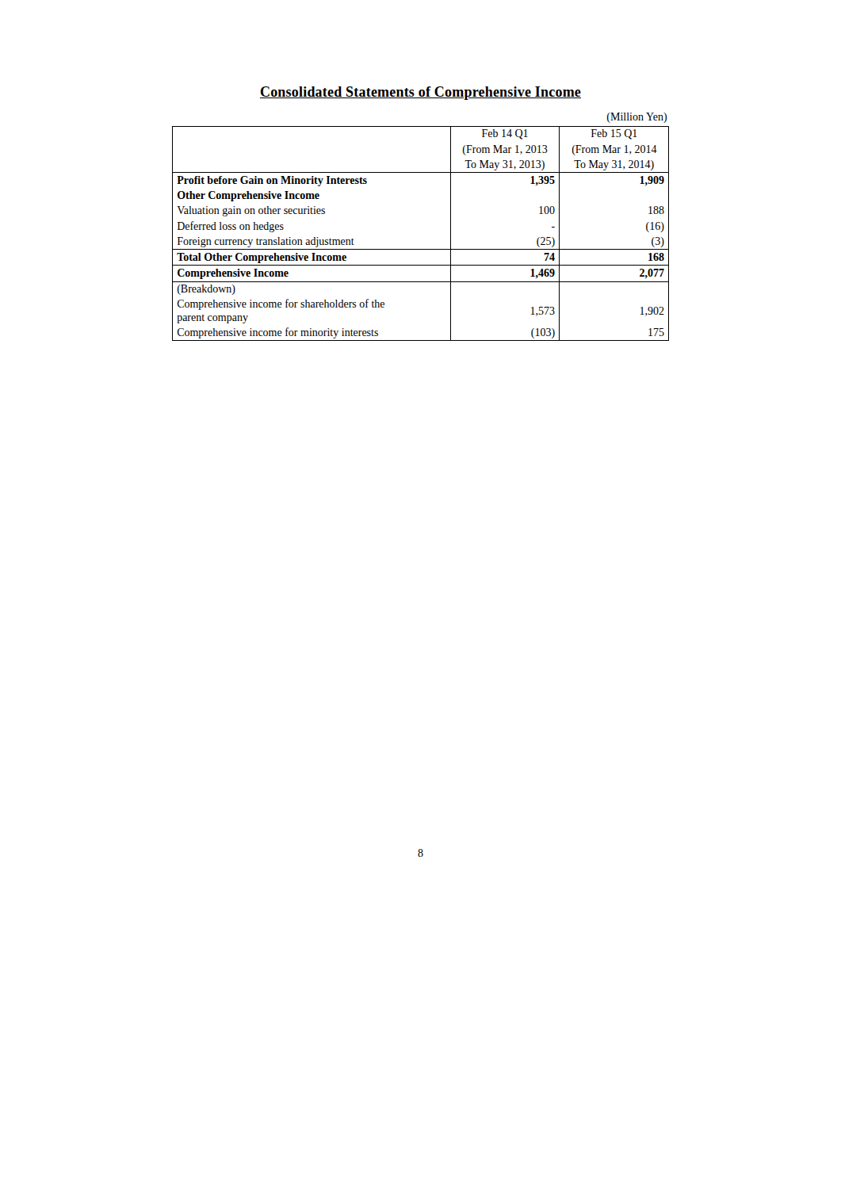Consolidated Statements of Comprehensive Income
(Million Yen)
| | Feb 14 Q1 | Feb 15 Q1 |
| | (From Mar 1, 2013 | (From Mar 1, 2014 |
| | To May 31, 2013) | To May 31, 2014) |
| Profit before Gain on Minority Interests | 1,395 | 1,909 |
| Other Comprehensive Income | | |
| Valuation gain on other securities | 100 | 188 |
| Deferred loss on hedges | - | (16) |
| Foreign currency translation adjustment | (25) | (3) |
| Total Other Comprehensive Income | 74 | 168 |
| Comprehensive Income | 1,469 | 2,077 |
| (Breakdown) | | |
| Comprehensive income for shareholders of the parent company | 1,573 | 1,902 |
| Comprehensive income for minority interests | (103) | 175 |
8